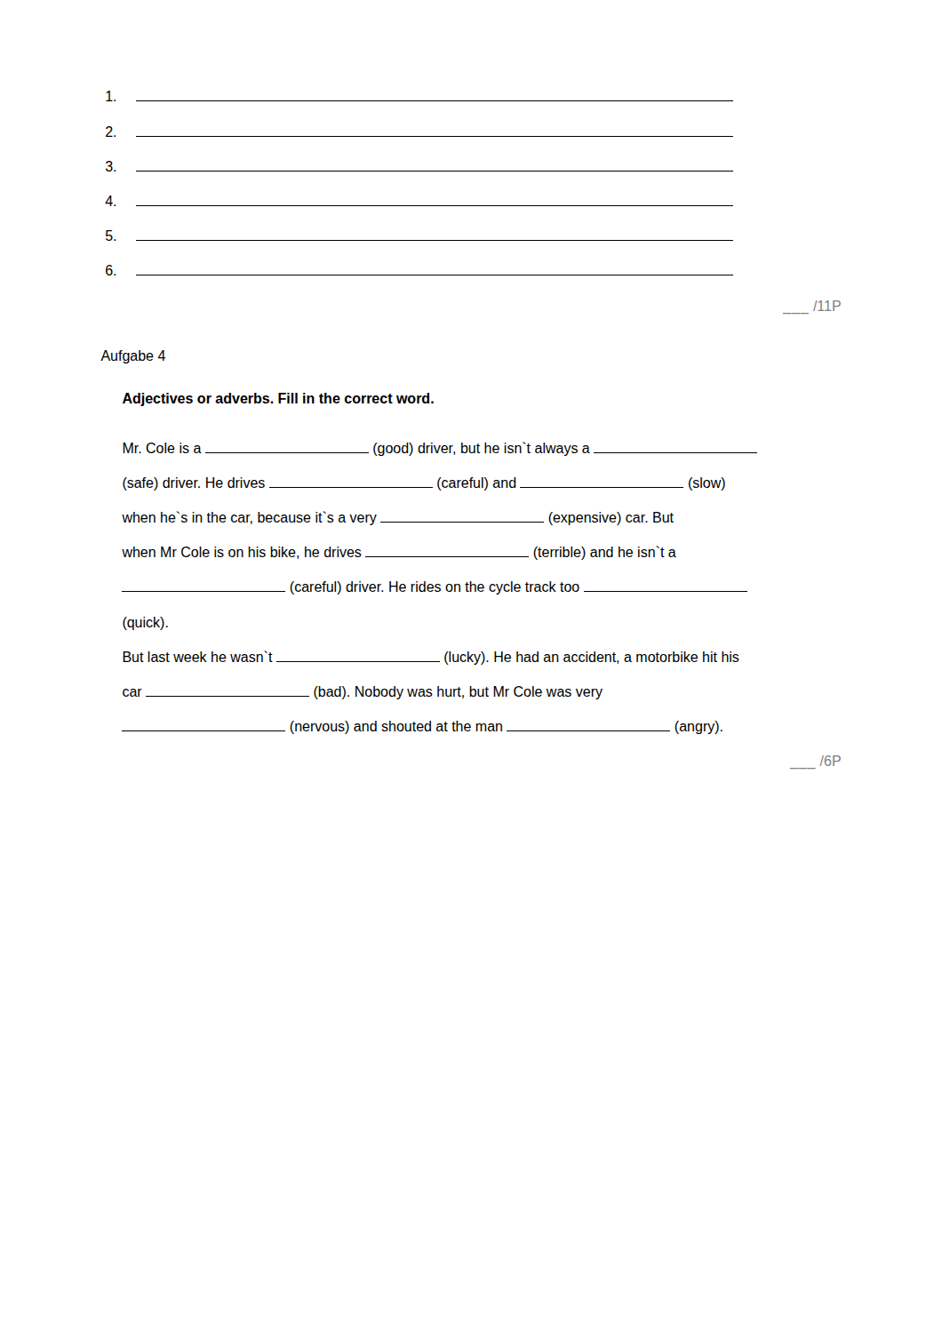___ /11P
Aufgabe 4
Adjectives or adverbs. Fill in the correct word.
Mr. Cole is a (good) driver, but he isn`t always a
(safe) driver. He drives (careful) and (slow)
when he`s in the car, because it`s a very (expensive) car. But
when Mr Cole is on his bike, he drives (terrible) and he isn`t a
(careful) driver. He rides on the cycle track too
(quick).
But last week he wasn`t (lucky). He had an accident, a motorbike hit his
car (bad). Nobody was hurt, but Mr Cole was very
(nervous) and shouted at the man (angry).
___ /6P